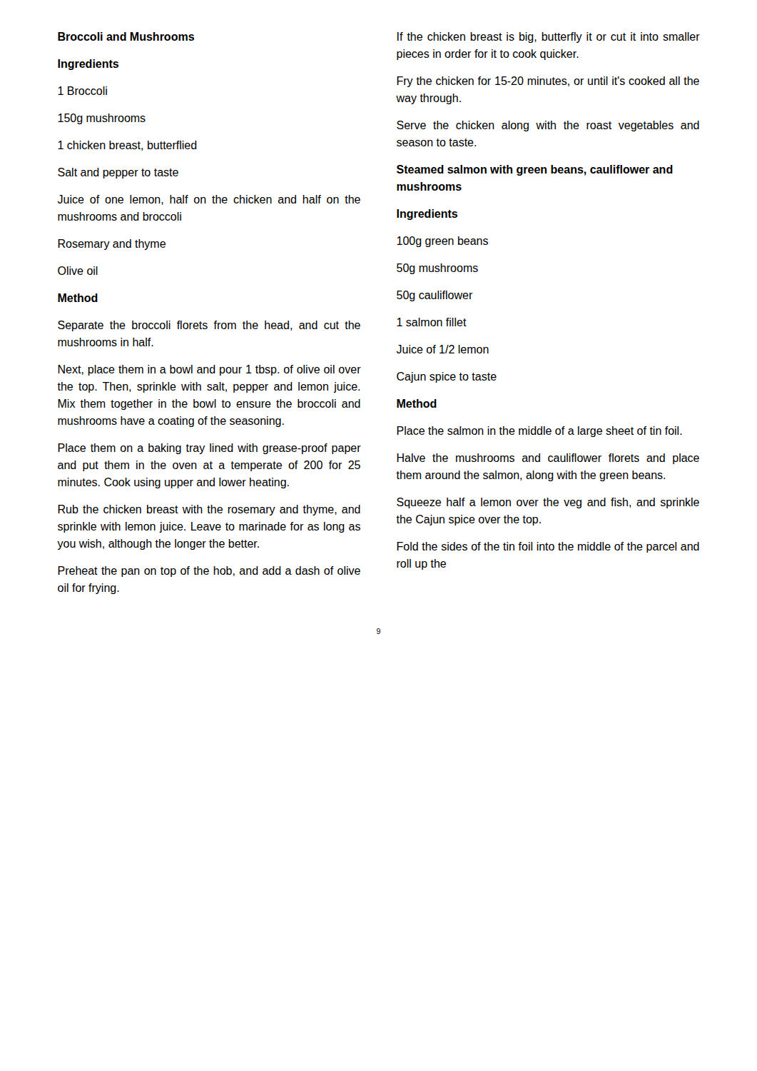Broccoli and Mushrooms
Ingredients
1 Broccoli
150g mushrooms
1 chicken breast, butterflied
Salt and pepper to taste
Juice of one lemon, half on the chicken and half on the mushrooms and broccoli
Rosemary and thyme
Olive oil
Method
Separate the broccoli florets from the head, and cut the mushrooms in half.
Next, place them in a bowl and pour 1 tbsp. of olive oil over the top. Then, sprinkle with salt, pepper and lemon juice. Mix them together in the bowl to ensure the broccoli and mushrooms have a coating of the seasoning.
Place them on a baking tray lined with grease-proof paper and put them in the oven at a temperate of 200 for 25 minutes. Cook using upper and lower heating.
Rub the chicken breast with the rosemary and thyme, and sprinkle with lemon juice. Leave to marinade for as long as you wish, although the longer the better.
Preheat the pan on top of the hob, and add a dash of olive oil for frying.
If the chicken breast is big, butterfly it or cut it into smaller pieces in order for it to cook quicker.
Fry the chicken for 15-20 minutes, or until it's cooked all the way through.
Serve the chicken along with the roast vegetables and season to taste.
Steamed salmon with green beans, cauliflower and mushrooms
Ingredients
100g green beans
50g mushrooms
50g cauliflower
1 salmon fillet
Juice of 1/2 lemon
Cajun spice to taste
Method
Place the salmon in the middle of a large sheet of tin foil.
Halve the mushrooms and cauliflower florets and place them around the salmon, along with the green beans.
Squeeze half a lemon over the veg and fish, and sprinkle the Cajun spice over the top.
Fold the sides of the tin foil into the middle of the parcel and roll up the
9